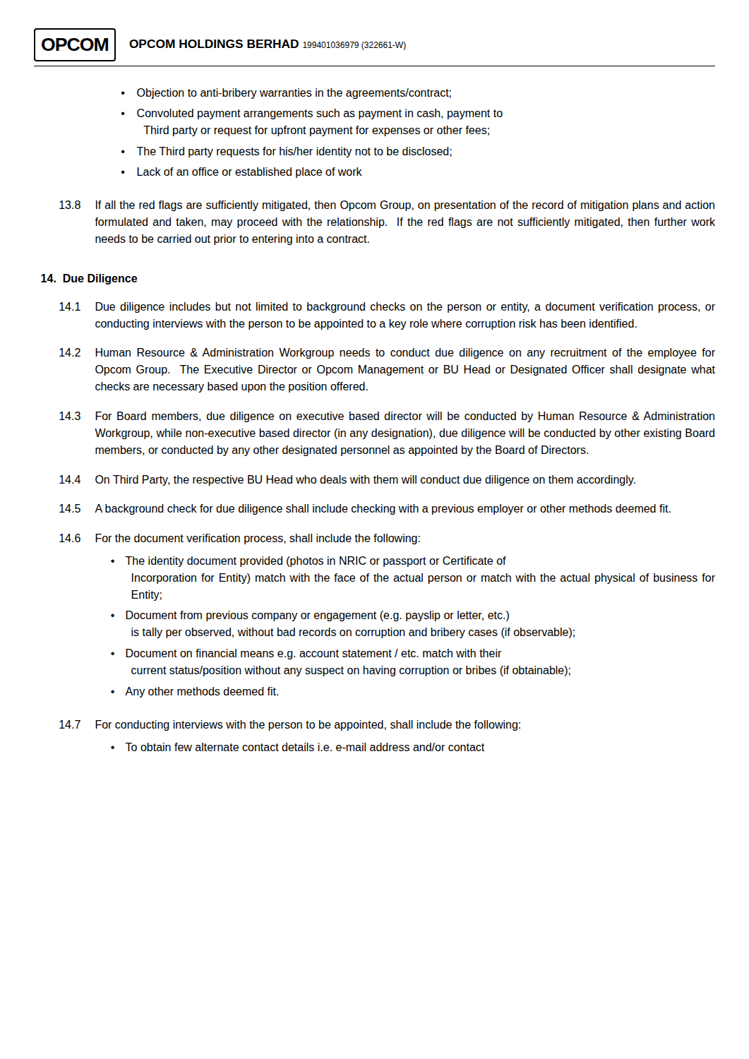OPCOM
OPCOM HOLDINGS BERHAD 199401036979 (322661-W)
Objection to anti-bribery warranties in the agreements/contract;
Convoluted payment arrangements such as payment in cash, payment to Third party or request for upfront payment for expenses or other fees;
The Third party requests for his/her identity not to be disclosed;
Lack of an office or established place of work
13.8 If all the red flags are sufficiently mitigated, then Opcom Group, on presentation of the record of mitigation plans and action formulated and taken, may proceed with the relationship. If the red flags are not sufficiently mitigated, then further work needs to be carried out prior to entering into a contract.
14. Due Diligence
14.1 Due diligence includes but not limited to background checks on the person or entity, a document verification process, or conducting interviews with the person to be appointed to a key role where corruption risk has been identified.
14.2 Human Resource & Administration Workgroup needs to conduct due diligence on any recruitment of the employee for Opcom Group. The Executive Director or Opcom Management or BU Head or Designated Officer shall designate what checks are necessary based upon the position offered.
14.3 For Board members, due diligence on executive based director will be conducted by Human Resource & Administration Workgroup, while non-executive based director (in any designation), due diligence will be conducted by other existing Board members, or conducted by any other designated personnel as appointed by the Board of Directors.
14.4 On Third Party, the respective BU Head who deals with them will conduct due diligence on them accordingly.
14.5 A background check for due diligence shall include checking with a previous employer or other methods deemed fit.
14.6 For the document verification process, shall include the following:
The identity document provided (photos in NRIC or passport or Certificate of Incorporation for Entity) match with the face of the actual person or match with the actual physical of business for Entity;
Document from previous company or engagement (e.g. payslip or letter, etc.) is tally per observed, without bad records on corruption and bribery cases (if observable);
Document on financial means e.g. account statement / etc. match with their current status/position without any suspect on having corruption or bribes (if obtainable);
Any other methods deemed fit.
14.7 For conducting interviews with the person to be appointed, shall include the following:
To obtain few alternate contact details i.e. e-mail address and/or contact